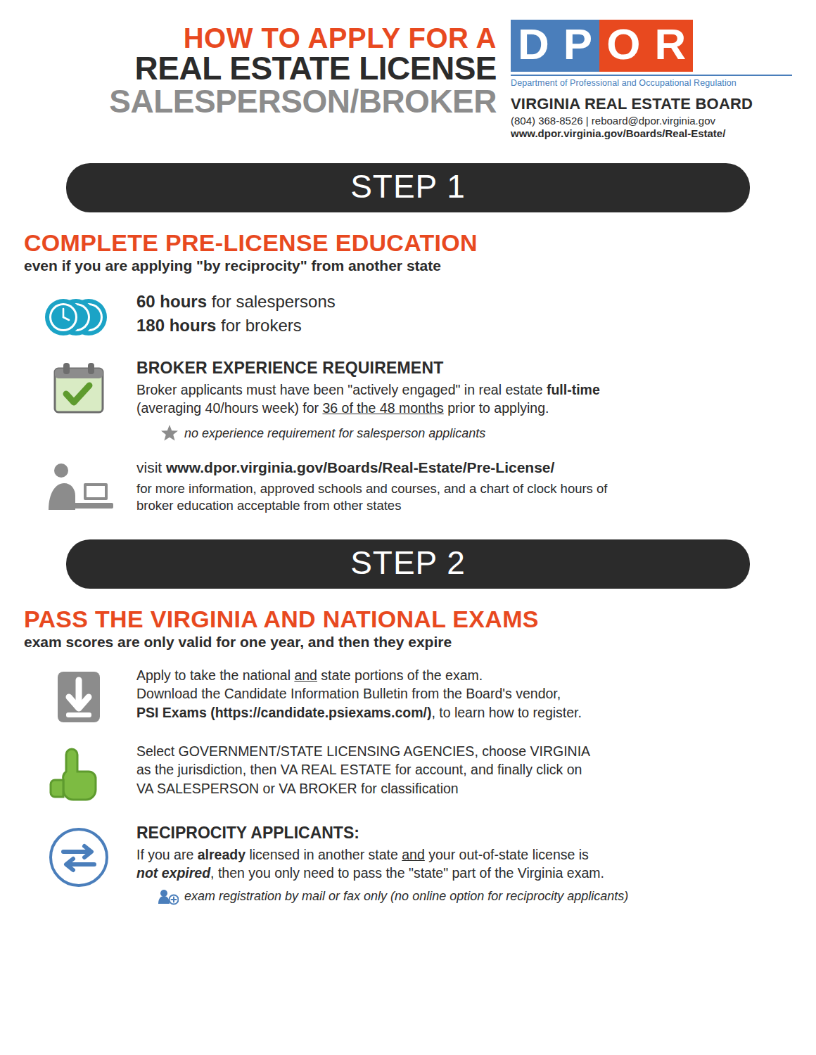How to apply for a
Real Estate License
Salesperson/Broker
DPOR
Department of Professional and Occupational Regulation
VIRGINIA REAL ESTATE BOARD
(804) 368-8526 | reboard@dpor.virginia.gov
www.dpor.virginia.gov/Boards/Real-Estate/
STEP 1
Complete Pre-License Education
even if you are applying "by reciprocity" from another state
60 hours for salespersons
180 hours for brokers
Broker Experience Requirement
Broker applicants must have been "actively engaged" in real estate full-time
(averaging 40/hours week) for 36 of the 48 months prior to applying.
no experience requirement for salesperson applicants
visit www.dpor.virginia.gov/Boards/Real-Estate/Pre-License/
for more information, approved schools and courses, and a chart of clock hours of
broker education acceptable from other states
STEP 2
Pass the Virginia and National Exams
exam scores are only valid for one year, and then they expire
Apply to take the national and state portions of the exam.
Download the Candidate Information Bulletin from the Board's vendor,
PSI Exams (https://candidate.psiexams.com/), to learn how to register.
Select GOVERNMENT/STATE LICENSING AGENCIES, choose VIRGINIA
as the jurisdiction, then VA REAL ESTATE for account, and finally click on
VA SALESPERSON or VA BROKER for classification
Reciprocity Applicants:
If you are already licensed in another state and your out-of-state license is
not expired, then you only need to pass the "state" part of the Virginia exam.
exam registration by mail or fax only (no online option for reciprocity applicants)